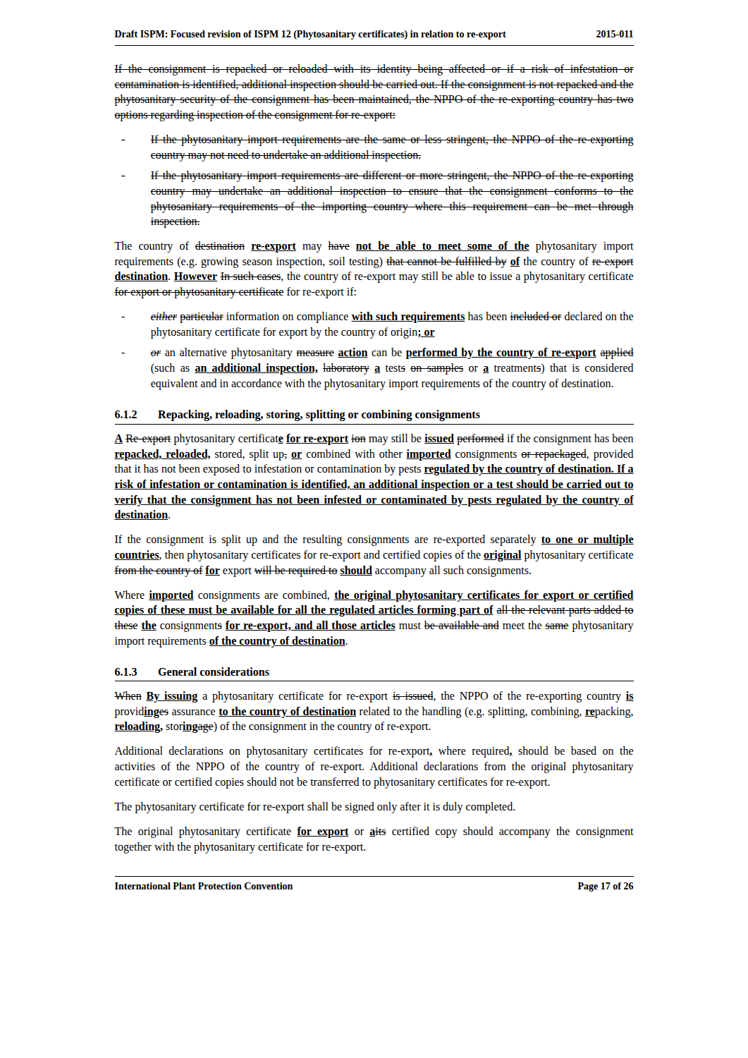Draft ISPM: Focused revision of ISPM 12 (Phytosanitary certificates) in relation to re-export 2015-011
If the consignment is repacked or reloaded with its identity being affected or if a risk of infestation or contamination is identified, additional inspection should be carried out. If the consignment is not repacked and the phytosanitary security of the consignment has been maintained, the NPPO of the re-exporting country has two options regarding inspection of the consignment for re-export:
If the phytosanitary import requirements are the same or less stringent, the NPPO of the re-exporting country may not need to undertake an additional inspection.
If the phytosanitary import requirements are different or more stringent, the NPPO of the re-exporting country may undertake an additional inspection to ensure that the consignment conforms to the phytosanitary requirements of the importing country where this requirement can be met through inspection.
The country of destination re-export may have not be able to meet some of the phytosanitary import requirements (e.g. growing season inspection, soil testing) that cannot be fulfilled by of the country of re-export destination. However In such cases, the country of re-export may still be able to issue a phytosanitary certificate for export or phytosanitary certificate for re-export if:
either particular information on compliance with such requirements has been included or declared on the phytosanitary certificate for export by the country of origin; or
or an alternative phytosanitary measure action can be performed by the country of re-export applied (such as an additional inspection, laboratory a tests on samples or a treatments) that is considered equivalent and in accordance with the phytosanitary import requirements of the country of destination.
6.1.2 Repacking, reloading, storing, splitting or combining consignments
A Re-export phytosanitary certificate for re-export ion may still be issued performed if the consignment has been repacked, reloaded, stored, split up, or combined with other imported consignments or repackaged, provided that it has not been exposed to infestation or contamination by pests regulated by the country of destination. If a risk of infestation or contamination is identified, an additional inspection or a test should be carried out to verify that the consignment has not been infested or contaminated by pests regulated by the country of destination.
If the consignment is split up and the resulting consignments are re-exported separately to one or multiple countries, then phytosanitary certificates for re-export and certified copies of the original phytosanitary certificate from the country of for export will be required to should accompany all such consignments.
Where imported consignments are combined, the original phytosanitary certificates for export or certified copies of these must be available for all the regulated articles forming part of all the relevant parts added to these the consignments for re-export, and all those articles must be available and meet the same phytosanitary import requirements of the country of destination.
6.1.3 General considerations
When By issuing a phytosanitary certificate for re-export is issued, the NPPO of the re-exporting country is providinges assurance to the country of destination related to the handling (e.g. splitting, combining, repacking, reloading, storingage) of the consignment in the country of re-export.
Additional declarations on phytosanitary certificates for re-export, where required, should be based on the activities of the NPPO of the country of re-export. Additional declarations from the original phytosanitary certificate or certified copies should not be transferred to phytosanitary certificates for re-export.
The phytosanitary certificate for re-export shall be signed only after it is duly completed.
The original phytosanitary certificate for export or aits certified copy should accompany the consignment together with the phytosanitary certificate for re-export.
International Plant Protection Convention Page 17 of 26